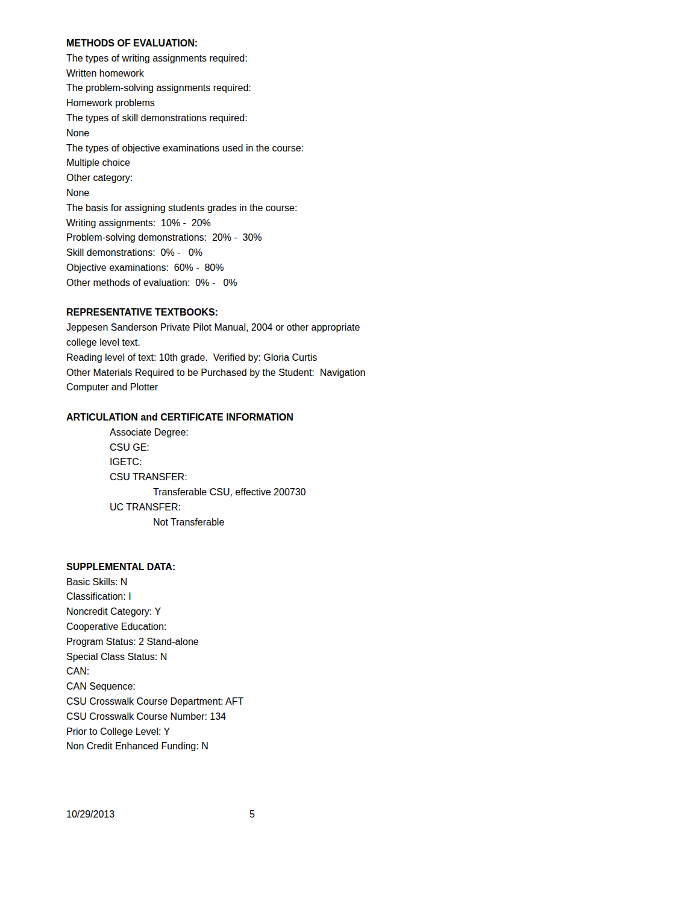METHODS OF EVALUATION:
The types of writing assignments required:
Written homework
The problem-solving assignments required:
Homework problems
The types of skill demonstrations required:
None
The types of objective examinations used in the course:
Multiple choice
Other category:
None
The basis for assigning students grades in the course:
Writing assignments: 10% - 20%
Problem-solving demonstrations: 20% - 30%
Skill demonstrations: 0% - 0%
Objective examinations: 60% - 80%
Other methods of evaluation: 0% - 0%
REPRESENTATIVE TEXTBOOKS:
Jeppesen Sanderson Private Pilot Manual, 2004 or other appropriate
college level text.
Reading level of text: 10th grade. Verified by: Gloria Curtis
Other Materials Required to be Purchased by the Student: Navigation
Computer and Plotter
ARTICULATION and CERTIFICATE INFORMATION
Associate Degree:
CSU GE:
IGETC:
CSU TRANSFER:
Transferable CSU, effective 200730
UC TRANSFER:
Not Transferable
SUPPLEMENTAL DATA:
Basic Skills: N
Classification: I
Noncredit Category: Y
Cooperative Education:
Program Status: 2 Stand-alone
Special Class Status: N
CAN:
CAN Sequence:
CSU Crosswalk Course Department: AFT
CSU Crosswalk Course Number: 134
Prior to College Level: Y
Non Credit Enhanced Funding: N
10/29/2013 5